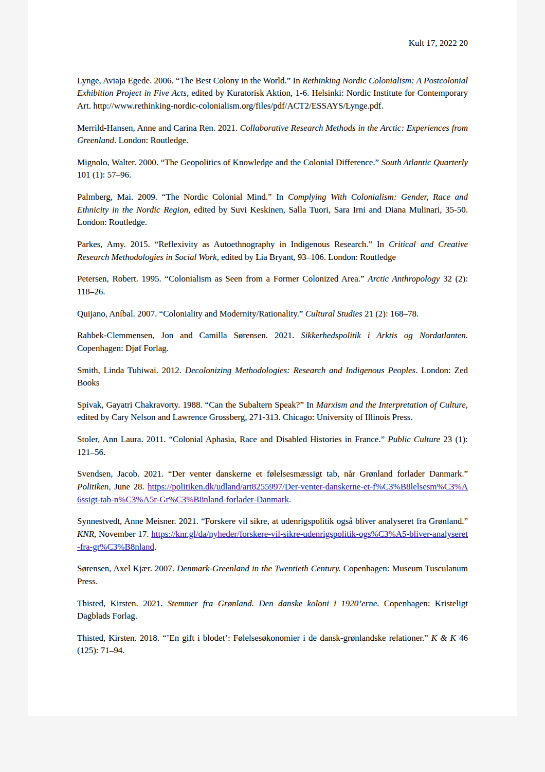Kult 17, 2022 20
Lynge, Aviaja Egede. 2006. “The Best Colony in the World.” In Rethinking Nordic Colonialism: A Postcolonial Exhibition Project in Five Acts, edited by Kuratorisk Aktion, 1-6. Helsinki: Nordic Institute for Contemporary Art. http://www.rethinking-nordic-colonialism.org/files/pdf/ACT2/ESSAYS/Lynge.pdf.
Merrild-Hansen, Anne and Carina Ren. 2021. Collaborative Research Methods in the Arctic: Experiences from Greenland. London: Routledge.
Mignolo, Walter. 2000. “The Geopolitics of Knowledge and the Colonial Difference.” South Atlantic Quarterly 101 (1): 57–96.
Palmberg, Mai. 2009. “The Nordic Colonial Mind.” In Complying With Colonialism: Gender, Race and Ethnicity in the Nordic Region, edited by Suvi Keskinen, Salla Tuori, Sara Irni and Diana Mulinari, 35-50. London: Routledge.
Parkes, Amy. 2015. “Reflexivity as Autoethnography in Indigenous Research.” In Critical and Creative Research Methodologies in Social Work, edited by Lia Bryant, 93–106. London: Routledge
Petersen, Robert. 1995. “Colonialism as Seen from a Former Colonized Area.” Arctic Anthropology 32 (2): 118–26.
Quijano, Aníbal. 2007. “Coloniality and Modernity/Rationality.” Cultural Studies 21 (2): 168–78.
Rahbek-Clemmensen, Jon and Camilla Sørensen. 2021. Sikkerhedspolitik i Arktis og Nordatlanten. Copenhagen: Djøf Forlag.
Smith, Linda Tuhiwai. 2012. Decolonizing Methodologies: Research and Indigenous Peoples. London: Zed Books
Spivak, Gayatri Chakravorty. 1988. “Can the Subaltern Speak?” In Marxism and the Interpretation of Culture, edited by Cary Nelson and Lawrence Grossberg, 271-313. Chicago: University of Illinois Press.
Stoler, Ann Laura. 2011. “Colonial Aphasia, Race and Disabled Histories in France.” Public Culture 23 (1): 121–56.
Svendsen, Jacob. 2021. “Der venter danskerne et følelsesmæssigt tab, når Grønland forlader Danmark.” Politiken, June 28. https://politiken.dk/udland/art8255997/Der-venter-danskerne-et-f%C3%B8lelsesm%C3%A6ssigt-tab-n%C3%A5r-Gr%C3%B8nland-forlader-Danmark.
Synnestvedt, Anne Meisner. 2021. “Forskere vil sikre, at udenrigspolitik også bliver analyseret fra Grønland.” KNR, November 17. https://knr.gl/da/nyheder/forskere-vil-sikre-udenrigspolitik-ogs%C3%A5-bliver-analyseret-fra-gr%C3%B8nland.
Sørensen, Axel Kjær. 2007. Denmark-Greenland in the Twentieth Century. Copenhagen: Museum Tusculanum Press.
Thisted, Kirsten. 2021. Stemmer fra Grønland. Den danske koloni i 1920’erne. Copenhagen: Kristeligt Dagblads Forlag.
Thisted, Kirsten. 2018. “’En gift i blodet’: Følelsesøkonomier i de dansk-grønlandske relationer.” K & K 46 (125): 71–94.